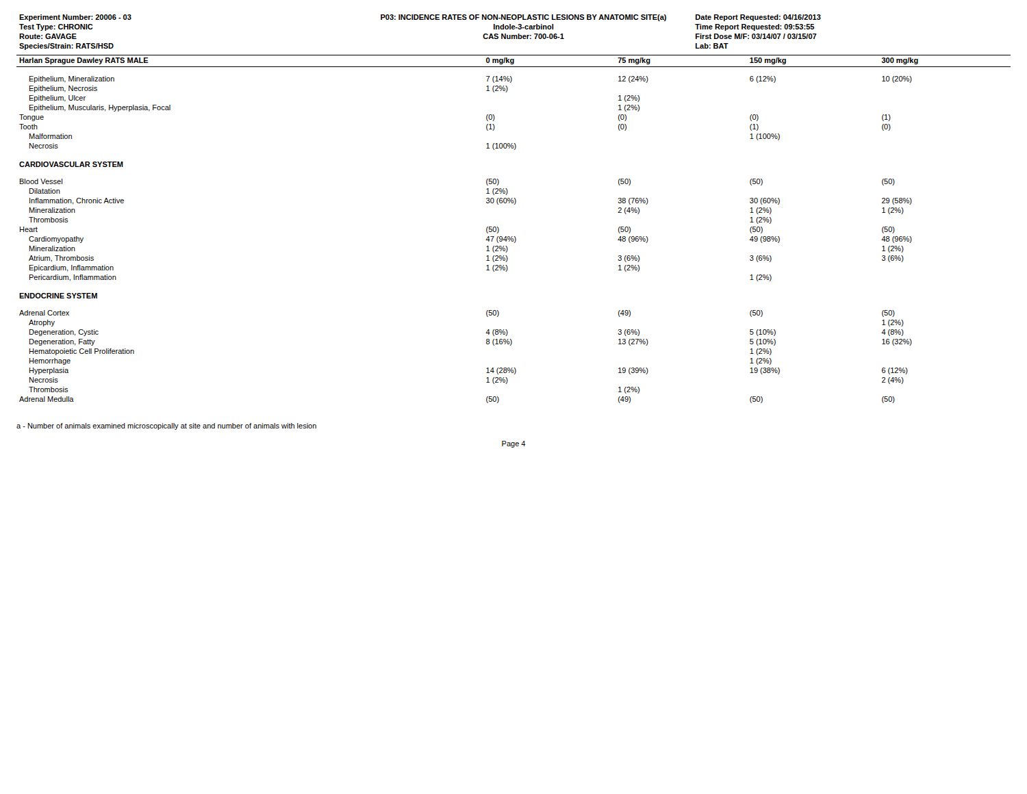| Experiment Number: 20006 - 03 | P03: INCIDENCE RATES OF NON-NEOPLASTIC LESIONS BY ANATOMIC SITE(a) | Date Report Requested: 04/16/2013 |
| Test Type: CHRONIC | Indole-3-carbinol | Time Report Requested: 09:53:55 |
| Route: GAVAGE | CAS Number: 700-06-1 | First Dose M/F: 03/14/07 / 03/15/07 |
| Species/Strain: RATS/HSD | | Lab: BAT |
| Harlan Sprague Dawley RATS MALE | 0 mg/kg | 75 mg/kg | 150 mg/kg | 300 mg/kg |
| Epithelium, Mineralization | 7 (14%) | 12 (24%) | 6 (12%) | 10 (20%) |
| Epithelium, Necrosis | 1 (2%) | | | |
| Epithelium, Ulcer | | 1 (2%) | | |
| Epithelium, Muscularis, Hyperplasia, Focal | | 1 (2%) | | |
| Tongue | (0) | (0) | (0) | (1) |
| Tooth | (1) | (0) | (1) | (0) |
| Malformation | | | 1 (100%) | |
| Necrosis | 1 (100%) | | | |
| CARDIOVASCULAR SYSTEM |
| Blood Vessel | (50) | (50) | (50) | (50) |
| Dilatation | 1 (2%) | | | |
| Inflammation, Chronic Active | 30 (60%) | 38 (76%) | 30 (60%) | 29 (58%) |
| Mineralization | | 2 (4%) | 1 (2%) | 1 (2%) |
| Thrombosis | | | 1 (2%) | |
| Heart | (50) | (50) | (50) | (50) |
| Cardiomyopathy | 47 (94%) | 48 (96%) | 49 (98%) | 48 (96%) |
| Mineralization | 1 (2%) | | | 1 (2%) |
| Atrium, Thrombosis | 1 (2%) | 3 (6%) | 3 (6%) | 3 (6%) |
| Epicardium, Inflammation | 1 (2%) | 1 (2%) | | |
| Pericardium, Inflammation | | | 1 (2%) | |
| ENDOCRINE SYSTEM |
| Adrenal Cortex | (50) | (49) | (50) | (50) |
| Atrophy | | | | 1 (2%) |
| Degeneration, Cystic | 4 (8%) | 3 (6%) | 5 (10%) | 4 (8%) |
| Degeneration, Fatty | 8 (16%) | 13 (27%) | 5 (10%) | 16 (32%) |
| Hematopoietic Cell Proliferation | | | 1 (2%) | |
| Hemorrhage | | | 1 (2%) | |
| Hyperplasia | 14 (28%) | 19 (39%) | 19 (38%) | 6 (12%) |
| Necrosis | 1 (2%) | | | 2 (4%) |
| Thrombosis | | 1 (2%) | | |
| Adrenal Medulla | (50) | (49) | (50) | (50) |
a - Number of animals examined microscopically at site and number of animals with lesion
Page 4